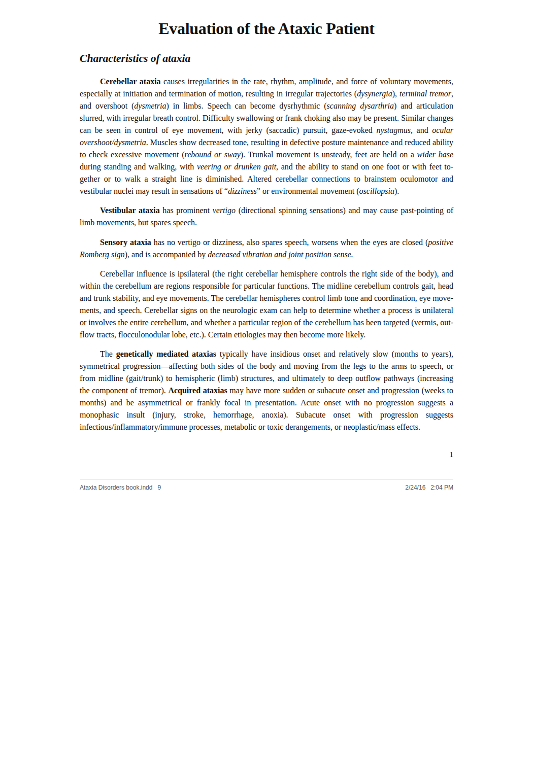Evaluation of the Ataxic Patient
Characteristics of ataxia
Cerebellar ataxia causes irregularities in the rate, rhythm, amplitude, and force of voluntary movements, especially at initiation and termination of motion, resulting in irregular trajectories (dysynergia), terminal tremor, and overshoot (dysmetria) in limbs. Speech can become dysrhythmic (scanning dysarthria) and articulation slurred, with irregular breath control. Difficulty swallowing or frank choking also may be present. Similar changes can be seen in control of eye movement, with jerky (saccadic) pursuit, gaze-evoked nystagmus, and ocular overshoot/dysmetria. Muscles show decreased tone, resulting in defective posture maintenance and reduced ability to check excessive movement (rebound or sway). Trunkal movement is unsteady, feet are held on a wider base during standing and walking, with veering or drunken gait, and the ability to stand on one foot or with feet together or to walk a straight line is diminished. Altered cerebellar connections to brainstem oculomotor and vestibular nuclei may result in sensations of “dizziness” or environmental movement (oscillopsia).
Vestibular ataxia has prominent vertigo (directional spinning sensations) and may cause past-pointing of limb movements, but spares speech.
Sensory ataxia has no vertigo or dizziness, also spares speech, worsens when the eyes are closed (positive Romberg sign), and is accompanied by decreased vibration and joint position sense.
Cerebellar influence is ipsilateral (the right cerebellar hemisphere controls the right side of the body), and within the cerebellum are regions responsible for particular functions. The midline cerebellum controls gait, head and trunk stability, and eye movements. The cerebellar hemispheres control limb tone and coordination, eye movements, and speech. Cerebellar signs on the neurologic exam can help to determine whether a process is unilateral or involves the entire cerebellum, and whether a particular region of the cerebellum has been targeted (vermis, outflow tracts, flocculonodular lobe, etc.). Certain etiologies may then become more likely.
The genetically mediated ataxias typically have insidious onset and relatively slow (months to years), symmetrical progression—affecting both sides of the body and moving from the legs to the arms to speech, or from midline (gait/trunk) to hemispheric (limb) structures, and ultimately to deep outflow pathways (increasing the component of tremor). Acquired ataxias may have more sudden or subacute onset and progression (weeks to months) and be asymmetrical or frankly focal in presentation. Acute onset with no progression suggests a monophasic insult (injury, stroke, hemorrhage, anoxia). Subacute onset with progression suggests infectious/inflammatory/immune processes, metabolic or toxic derangements, or neoplastic/mass effects.
1
Ataxia Disorders book.indd 9 2/24/16 2:04 PM